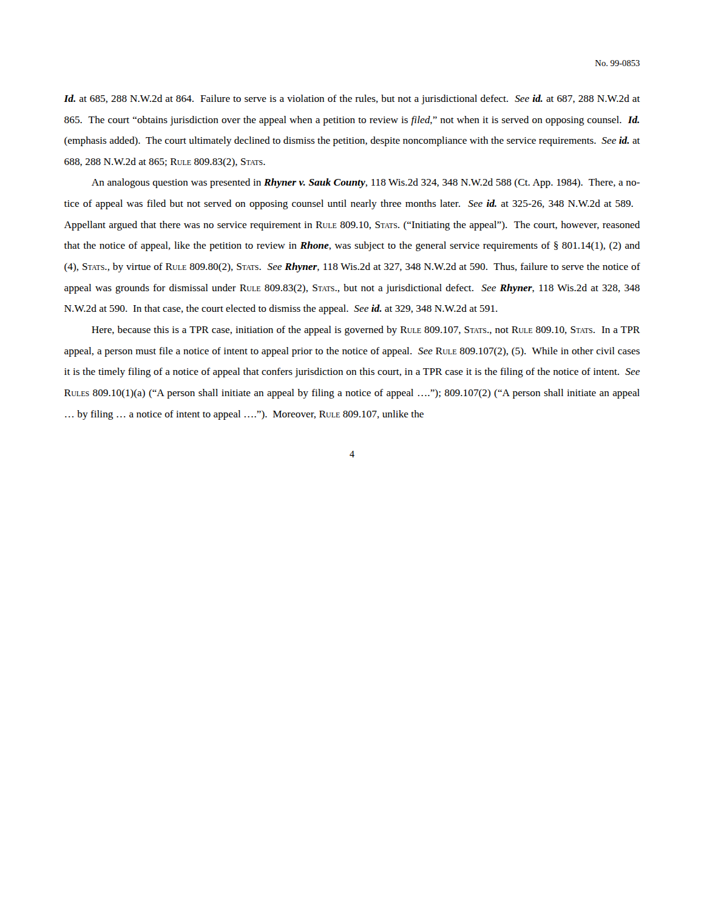No. 99-0853
Id. at 685, 288 N.W.2d at 864. Failure to serve is a violation of the rules, but not a jurisdictional defect. See id. at 687, 288 N.W.2d at 865. The court “obtains jurisdiction over the appeal when a petition to review is filed,” not when it is served on opposing counsel. Id. (emphasis added). The court ultimately declined to dismiss the petition, despite noncompliance with the service requirements. See id. at 688, 288 N.W.2d at 865; Rule 809.83(2), Stats.
An analogous question was presented in Rhyner v. Sauk County, 118 Wis.2d 324, 348 N.W.2d 588 (Ct. App. 1984). There, a notice of appeal was filed but not served on opposing counsel until nearly three months later. See id. at 325-26, 348 N.W.2d at 589. Appellant argued that there was no service requirement in Rule 809.10, Stats. (“Initiating the appeal”). The court, however, reasoned that the notice of appeal, like the petition to review in Rhone, was subject to the general service requirements of § 801.14(1), (2) and (4), Stats., by virtue of Rule 809.80(2), Stats. See Rhyner, 118 Wis.2d at 327, 348 N.W.2d at 590. Thus, failure to serve the notice of appeal was grounds for dismissal under Rule 809.83(2), Stats., but not a jurisdictional defect. See Rhyner, 118 Wis.2d at 328, 348 N.W.2d at 590. In that case, the court elected to dismiss the appeal. See id. at 329, 348 N.W.2d at 591.
Here, because this is a TPR case, initiation of the appeal is governed by Rule 809.107, Stats., not Rule 809.10, Stats. In a TPR appeal, a person must file a notice of intent to appeal prior to the notice of appeal. See Rule 809.107(2), (5). While in other civil cases it is the timely filing of a notice of appeal that confers jurisdiction on this court, in a TPR case it is the filing of the notice of intent. See Rules 809.10(1)(a) (“A person shall initiate an appeal by filing a notice of appeal ….”); 809.107(2) (“A person shall initiate an appeal … by filing … a notice of intent to appeal ….”). Moreover, Rule 809.107, unlike the
4